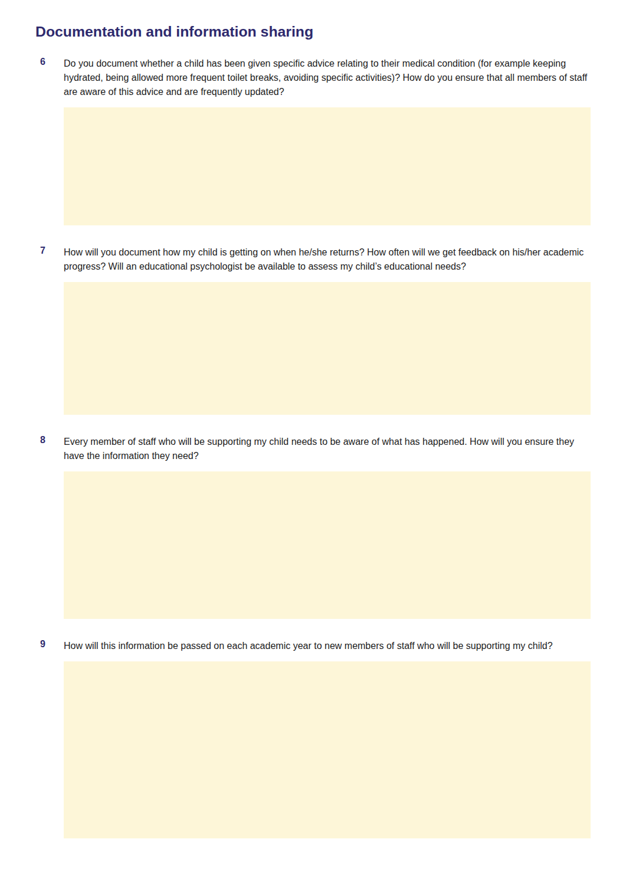Documentation and information sharing
Do you document whether a child has been given specific advice relating to their medical condition (for example keeping hydrated, being allowed more frequent toilet breaks, avoiding specific activities)? How do you ensure that all members of staff are aware of this advice and are frequently updated?
How will you document how my child is getting on when he/she returns? How often will we get feedback on his/her academic progress? Will an educational psychologist be available to assess my child’s educational needs?
Every member of staff who will be supporting my child needs to be aware of what has happened. How will you ensure they have the information they need?
How will this information be passed on each academic year to new members of staff who will be supporting my child?